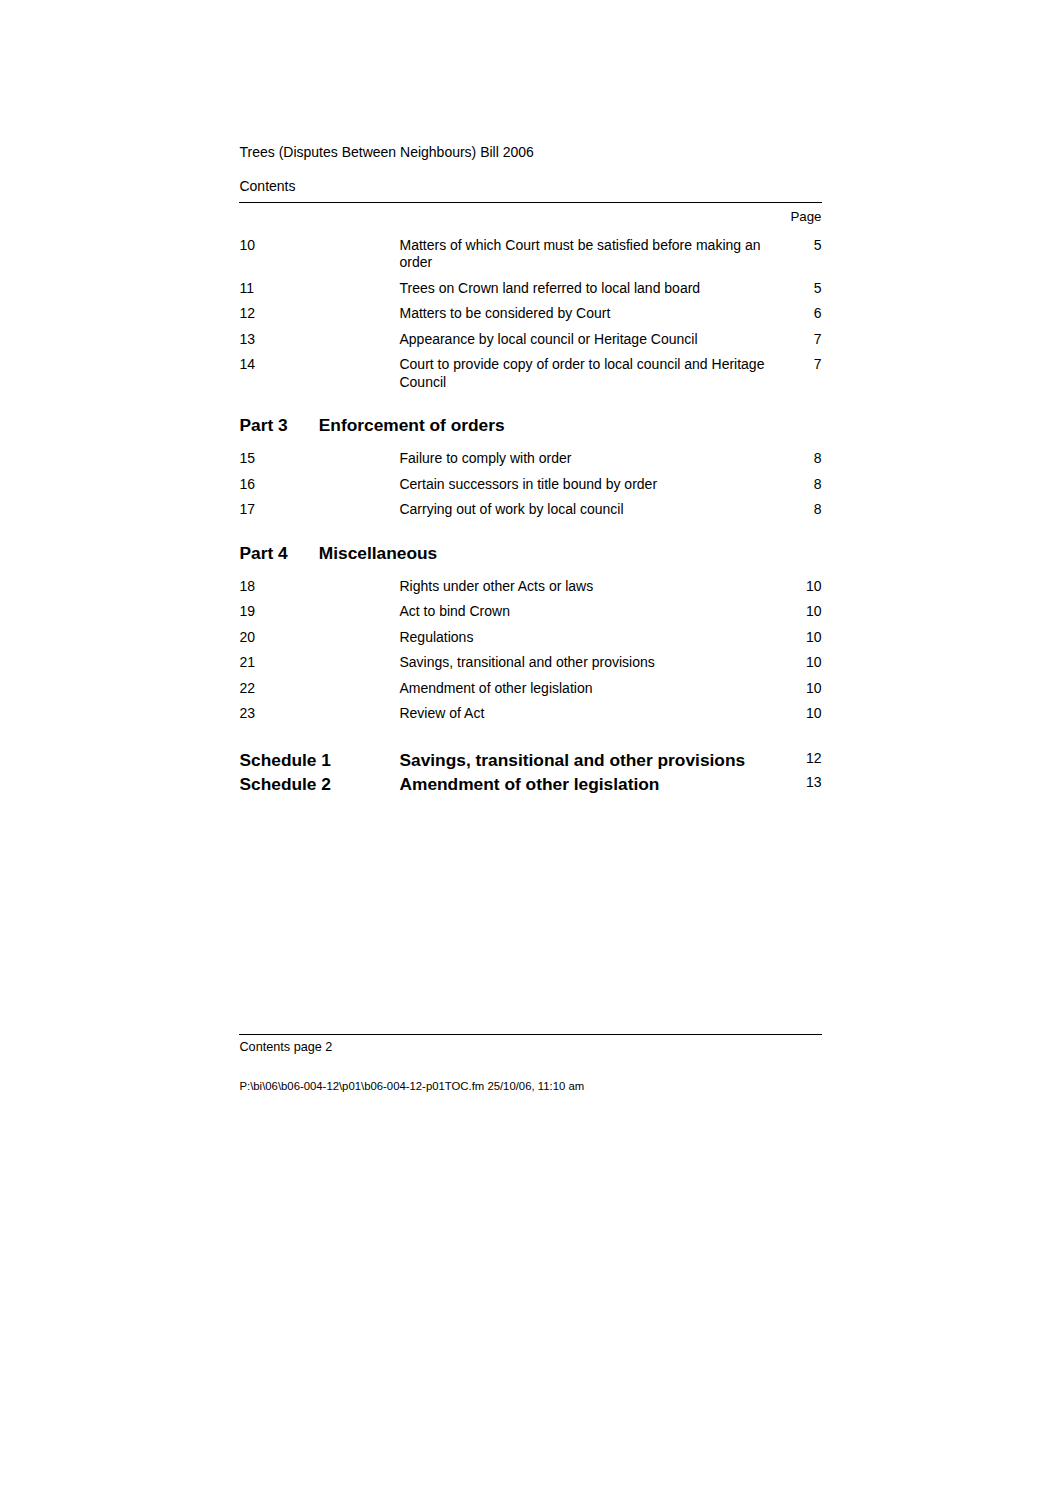Trees (Disputes Between Neighbours) Bill 2006
Contents
Page
| 10 | Matters of which Court must be satisfied before making an order | 5 |
| 11 | Trees on Crown land referred to local land board | 5 |
| 12 | Matters to be considered by Court | 6 |
| 13 | Appearance by local council or Heritage Council | 7 |
| 14 | Court to provide copy of order to local council and Heritage Council | 7 |
| Part 3 Enforcement of orders | |
| 15 | Failure to comply with order | 8 |
| 16 | Certain successors in title bound by order | 8 |
| 17 | Carrying out of work by local council | 8 |
| Part 4 Miscellaneous | |
| 18 | Rights under other Acts or laws | 10 |
| 19 | Act to bind Crown | 10 |
| 20 | Regulations | 10 |
| 21 | Savings, transitional and other provisions | 10 |
| 22 | Amendment of other legislation | 10 |
| 23 | Review of Act | 10 |
| Schedule 1 | Savings, transitional and other provisions | 12 |
| Schedule 2 | Amendment of other legislation | 13 |
Contents page 2
P:\bi\06\b06-004-12\p01\b06-004-12-p01TOC.fm 25/10/06, 11:10 am